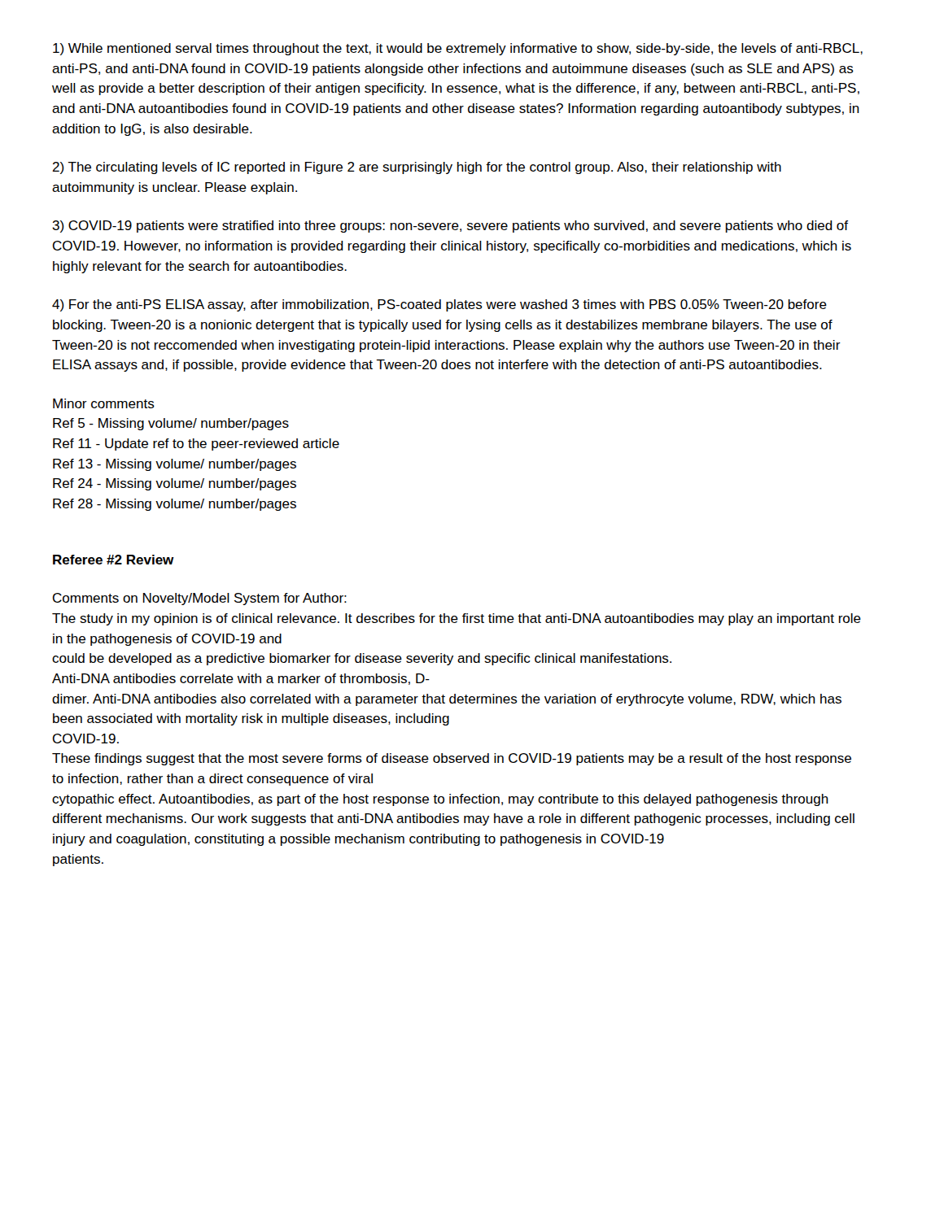1) While mentioned serval times throughout the text, it would be extremely informative to show, side-by-side, the levels of anti-RBCL, anti-PS, and anti-DNA found in COVID-19 patients alongside other infections and autoimmune diseases (such as SLE and APS) as well as provide a better description of their antigen specificity. In essence, what is the difference, if any, between anti-RBCL, anti-PS, and anti-DNA autoantibodies found in COVID-19 patients and other disease states? Information regarding autoantibody subtypes, in addition to IgG, is also desirable.
2) The circulating levels of IC reported in Figure 2 are surprisingly high for the control group. Also, their relationship with autoimmunity is unclear. Please explain.
3) COVID-19 patients were stratified into three groups: non-severe, severe patients who survived, and severe patients who died of COVID-19. However, no information is provided regarding their clinical history, specifically co-morbidities and medications, which is highly relevant for the search for autoantibodies.
4) For the anti-PS ELISA assay, after immobilization, PS-coated plates were washed 3 times with PBS 0.05% Tween-20 before blocking. Tween-20 is a nonionic detergent that is typically used for lysing cells as it destabilizes membrane bilayers. The use of Tween-20 is not reccomended when investigating protein-lipid interactions. Please explain why the authors use Tween-20 in their ELISA assays and, if possible, provide evidence that Tween-20 does not interfere with the detection of anti-PS autoantibodies.
Minor comments
Ref 5 - Missing volume/ number/pages
Ref 11 - Update ref to the peer-reviewed article
Ref 13 - Missing volume/ number/pages
Ref 24 - Missing volume/ number/pages
Ref 28 - Missing volume/ number/pages
Referee #2 Review
Comments on Novelty/Model System for Author:
The study in my opinion is of clinical relevance. It describes for the first time that anti-DNA autoantibodies may play an important role in the pathogenesis of COVID-19 and
could be developed as a predictive biomarker for disease severity and specific clinical manifestations.
Anti-DNA antibodies correlate with a marker of thrombosis, D-
dimer. Anti-DNA antibodies also correlated with a parameter that determines the variation of erythrocyte volume, RDW, which has been associated with mortality risk in multiple diseases, including
COVID-19.
These findings suggest that the most severe forms of disease observed in COVID-19 patients may be a result of the host response to infection, rather than a direct consequence of viral
cytopathic effect. Autoantibodies, as part of the host response to infection, may contribute to this delayed pathogenesis through different mechanisms. Our work suggests that anti-DNA antibodies may have a role in different pathogenic processes, including cell injury and coagulation, constituting a possible mechanism contributing to pathogenesis in COVID-19
patients.